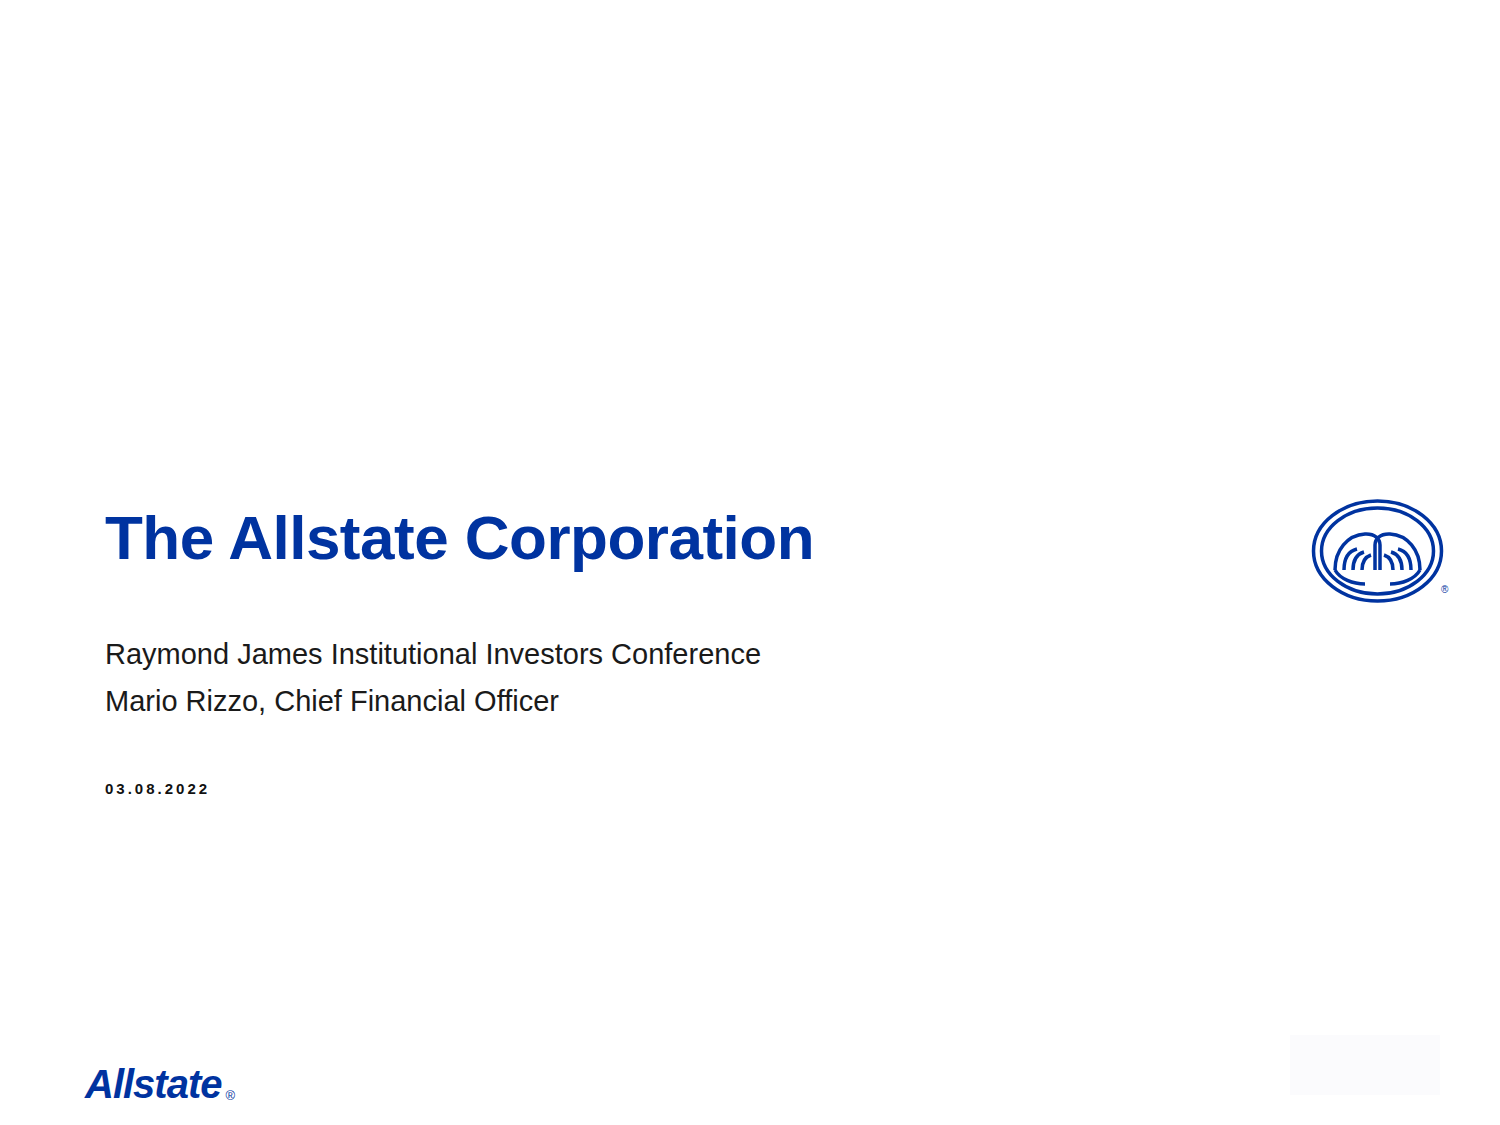The Allstate Corporation
®
Raymond James Institutional Investors Conference
Mario Rizzo, Chief Financial Officer
03.08.2022
Allstate®